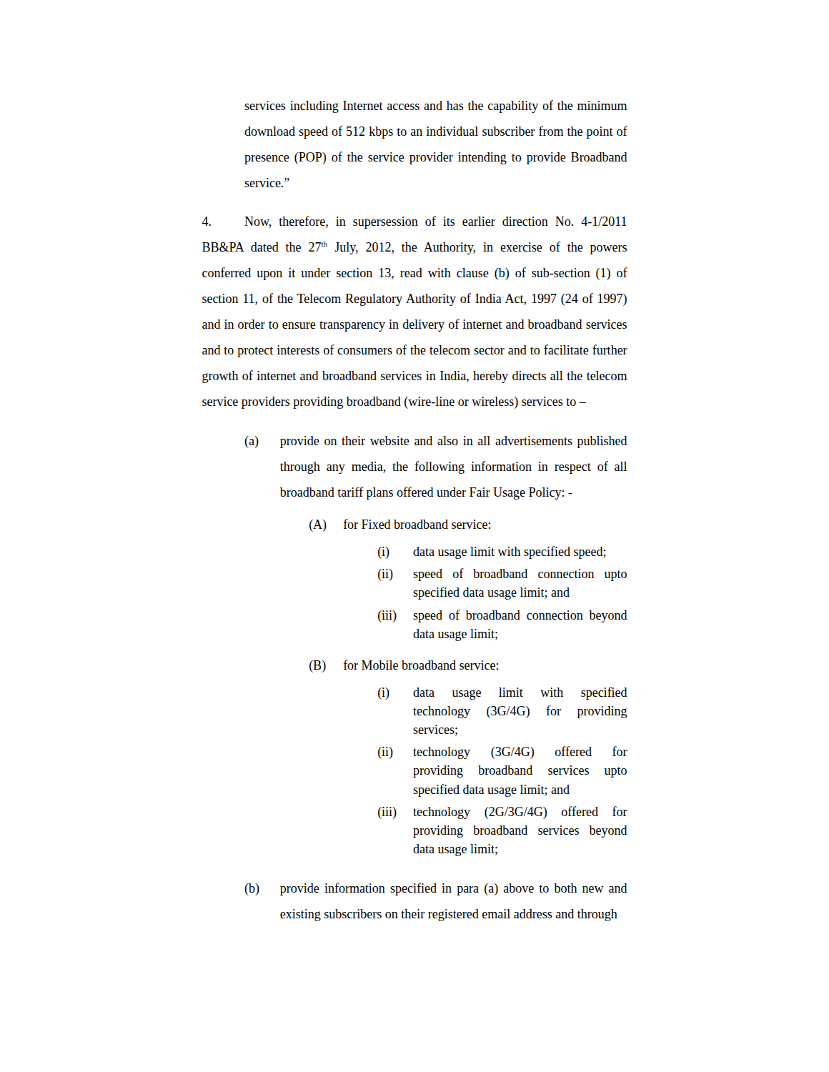services including Internet access and has the capability of the minimum download speed of 512 kbps to an individual subscriber from the point of presence (POP) of the service provider intending to provide Broadband service.”
4. Now, therefore, in supersession of its earlier direction No. 4-1/2011 BB&PA dated the 27th July, 2012, the Authority, in exercise of the powers conferred upon it under section 13, read with clause (b) of sub-section (1) of section 11, of the Telecom Regulatory Authority of India Act, 1997 (24 of 1997) and in order to ensure transparency in delivery of internet and broadband services and to protect interests of consumers of the telecom sector and to facilitate further growth of internet and broadband services in India, hereby directs all the telecom service providers providing broadband (wire-line or wireless) services to –
(a) provide on their website and also in all advertisements published through any media, the following information in respect of all broadband tariff plans offered under Fair Usage Policy: -
(A) for Fixed broadband service:
(i) data usage limit with specified speed;
(ii) speed of broadband connection upto specified data usage limit; and
(iii) speed of broadband connection beyond data usage limit;
(B) for Mobile broadband service:
(i) data usage limit with specified technology (3G/4G) for providing services;
(ii) technology (3G/4G) offered for providing broadband services upto specified data usage limit; and
(iii) technology (2G/3G/4G) offered for providing broadband services beyond data usage limit;
(b) provide information specified in para (a) above to both new and existing subscribers on their registered email address and through